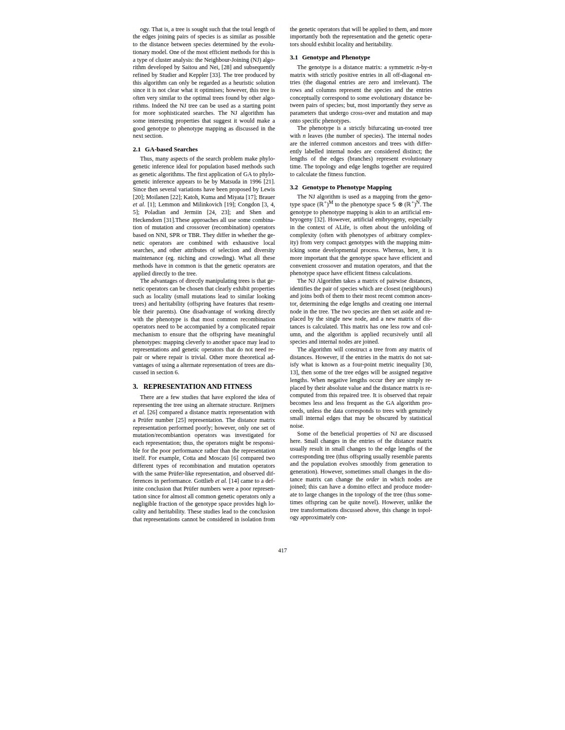ogy. That is, a tree is sought such that the total length of the edges joining pairs of species is as similar as possible to the distance between species determined by the evolutionary model. One of the most efficient methods for this is a type of cluster analysis: the Neighbour-Joining (NJ) algorithm developed by Saitou and Nei, [28] and subsequently refined by Studier and Keppler [33]. The tree produced by this algorithm can only be regarded as a heuristic solution since it is not clear what it optimises; however, this tree is often very similar to the optimal trees found by other algorithms. Indeed the NJ tree can be used as a starting point for more sophisticated searches. The NJ algorithm has some interesting properties that suggest it would make a good genotype to phenotype mapping as discussed in the next section.
2.1 GA-based Searches
Thus, many aspects of the search problem make phylogenetic inference ideal for population based methods such as genetic algorithms. The first application of GA to phylogenetic inference appears to be by Matsuda in 1996 [21]. Since then several variations have been proposed by Lewis [20]; Moilanen [22]; Katoh, Kuma and Miyata [17]; Brauer et al. [1]; Lemmon and Milinkovich [19]; Congdon [3, 4, 5]; Poladian and Jermiin [24, 23]; and Shen and Heckendorn [31].These approaches all use some combination of mutation and crossover (recombination) operators based on NNI, SPR or TBR. They differ in whether the genetic operators are combined with exhaustive local searches, and other attributes of selection and diversity maintenance (eg. niching and crowding). What all these methods have in common is that the genetic operators are applied directly to the tree.
The advantages of directly manipulating trees is that genetic operators can be chosen that clearly exhibit properties such as locality (small mutations lead to similar looking trees) and heritability (offspring have features that resemble their parents). One disadvantage of working directly with the phenotype is that most common recombination operators need to be accompanied by a complicated repair mechanism to ensure that the offspring have meaningful phenotypes: mapping cleverly to another space may lead to representations and genetic operators that do not need repair or where repair is trivial. Other more theoretical advantages of using a alternate representation of trees are discussed in section 6.
3. REPRESENTATION AND FITNESS
There are a few studies that have explored the idea of representing the tree using an alternate structure. Reijmers et al. [26] compared a distance matrix representation with a Prüfer number [25] representation. The distance matrix representation performed poorly; however, only one set of mutation/recombiantion operators was investigated for each representation; thus, the operators might be responsible for the poor performance rather than the representation itself. For example, Cotta and Moscato [6] compared two different types of recombination and mutation operators with the same Prüfer-like representation, and observed differences in performance. Gottlieb et al. [14] came to a definite conclusion that Prüfer numbers were a poor representation since for almost all common genetic operators only a negligible fraction of the genotype space provides high locality and heritability. These studies lead to the conclusion that representations cannot be considered in isolation from the genetic operators that will be applied to them, and more importantly both the representation and the genetic operators should exhibit locality and heritability.
3.1 Genotype and Phenotype
The genotype is a distance matrix: a symmetric n-by-n matrix with strictly positive entries in all off-diagonal entries (the diagonal entries are zero and irrelevant). The rows and columns represent the species and the entries conceptually correspond to some evolutionary distance between pairs of species; but, most importantly they serve as parameters that undergo cross-over and mutation and map onto specific phenotypes.
The phenotype is a strictly bifurcating un-rooted tree with n leaves (the number of species). The internal nodes are the inferred common ancestors and trees with differently labelled internal nodes are considered distinct; the lengths of the edges (branches) represent evolutionary time. The topology and edge lengths together are required to calculate the fitness function.
3.2 Genotype to Phenotype Mapping
The NJ algorithm is used as a mapping from the genotype space (ℝ+)M to the phenotype space 𝕊 ⊗ (ℝ+)N. The genotype to phenotype mapping is akin to an artificial embryogeny [32]. However, artificial embryogeny, especially in the context of ALife, is often about the unfolding of complexity (often with phenotypes of arbitrary complexity) from very compact genotypes with the mapping mimicking some developmental process. Whereas, here, it is more important that the genotype space have efficient and convenient crossover and mutation operators, and that the phenotype space have efficient fitness calculations.
The NJ Algorithm takes a matrix of pairwise distances, identifies the pair of species which are closest (neighbours) and joins both of them to their most recent common ancestor, determining the edge lengths and creating one internal node in the tree. The two species are then set aside and replaced by the single new node, and a new matrix of distances is calculated. This matrix has one less row and column, and the algorithm is applied recursively until all species and internal nodes are joined.
The algorithm will construct a tree from any matrix of distances. However, if the entries in the matrix do not satisfy what is known as a four-point metric inequality [30, 13], then some of the tree edges will be assigned negative lengths. When negative lengths occur they are simply replaced by their absolute value and the distance matrix is recomputed from this repaired tree. It is observed that repair becomes less and less frequent as the GA algorithm proceeds, unless the data corresponds to trees with genuinely small internal edges that may be obscured by statistical noise.
Some of the beneficial properties of NJ are discussed here. Small changes in the entries of the distance matrix usually result in small changes to the edge lengths of the corresponding tree (thus offspring usually resemble parents and the population evolves smoothly from generation to generation). However, sometimes small changes in the distance matrix can change the order in which nodes are joined; this can have a domino effect and produce moderate to large changes in the topology of the tree (thus sometimes offspring can be quite novel). However, unlike the tree transformations discussed above, this change in topology approximately con-
417